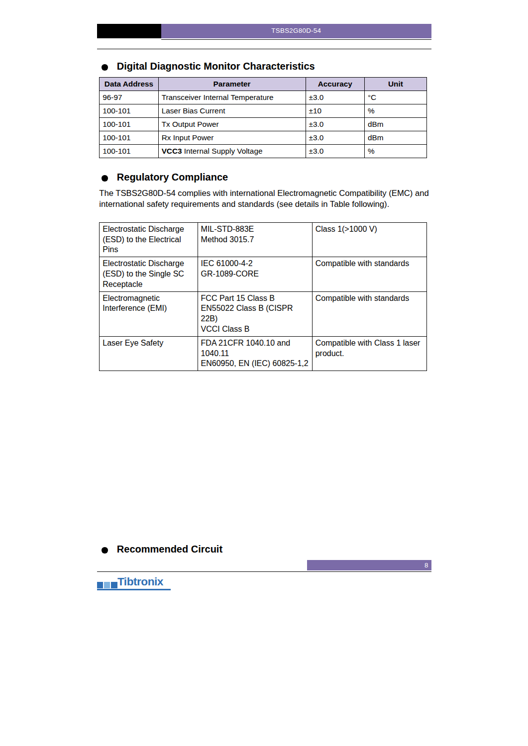TSBS2G80D-54
Digital Diagnostic Monitor Characteristics
| Data Address | Parameter | Accuracy | Unit |
| --- | --- | --- | --- |
| 96-97 | Transceiver Internal Temperature | ±3.0 | °C |
| 100-101 | Laser Bias Current | ±10 | % |
| 100-101 | Tx Output Power | ±3.0 | dBm |
| 100-101 | Rx Input Power | ±3.0 | dBm |
| 100-101 | VCC3 Internal Supply Voltage | ±3.0 | % |
Regulatory Compliance
The TSBS2G80D-54 complies with international Electromagnetic Compatibility (EMC) and international safety requirements and standards (see details in Table following).
| Electrostatic Discharge (ESD) to the Electrical Pins | MIL-STD-883E Method 3015.7 | Class 1(>1000 V) |
| Electrostatic Discharge (ESD) to the Single SC Receptacle | IEC 61000-4-2 GR-1089-CORE | Compatible with standards |
| Electromagnetic Interference (EMI) | FCC Part 15 Class B EN55022 Class B (CISPR 22B) VCCI Class B | Compatible with standards |
| Laser Eye Safety | FDA 21CFR 1040.10 and 1040.11 EN60950, EN (IEC) 60825-1,2 | Compatible with Class 1 laser product. |
Recommended Circuit
8
Tibtronix